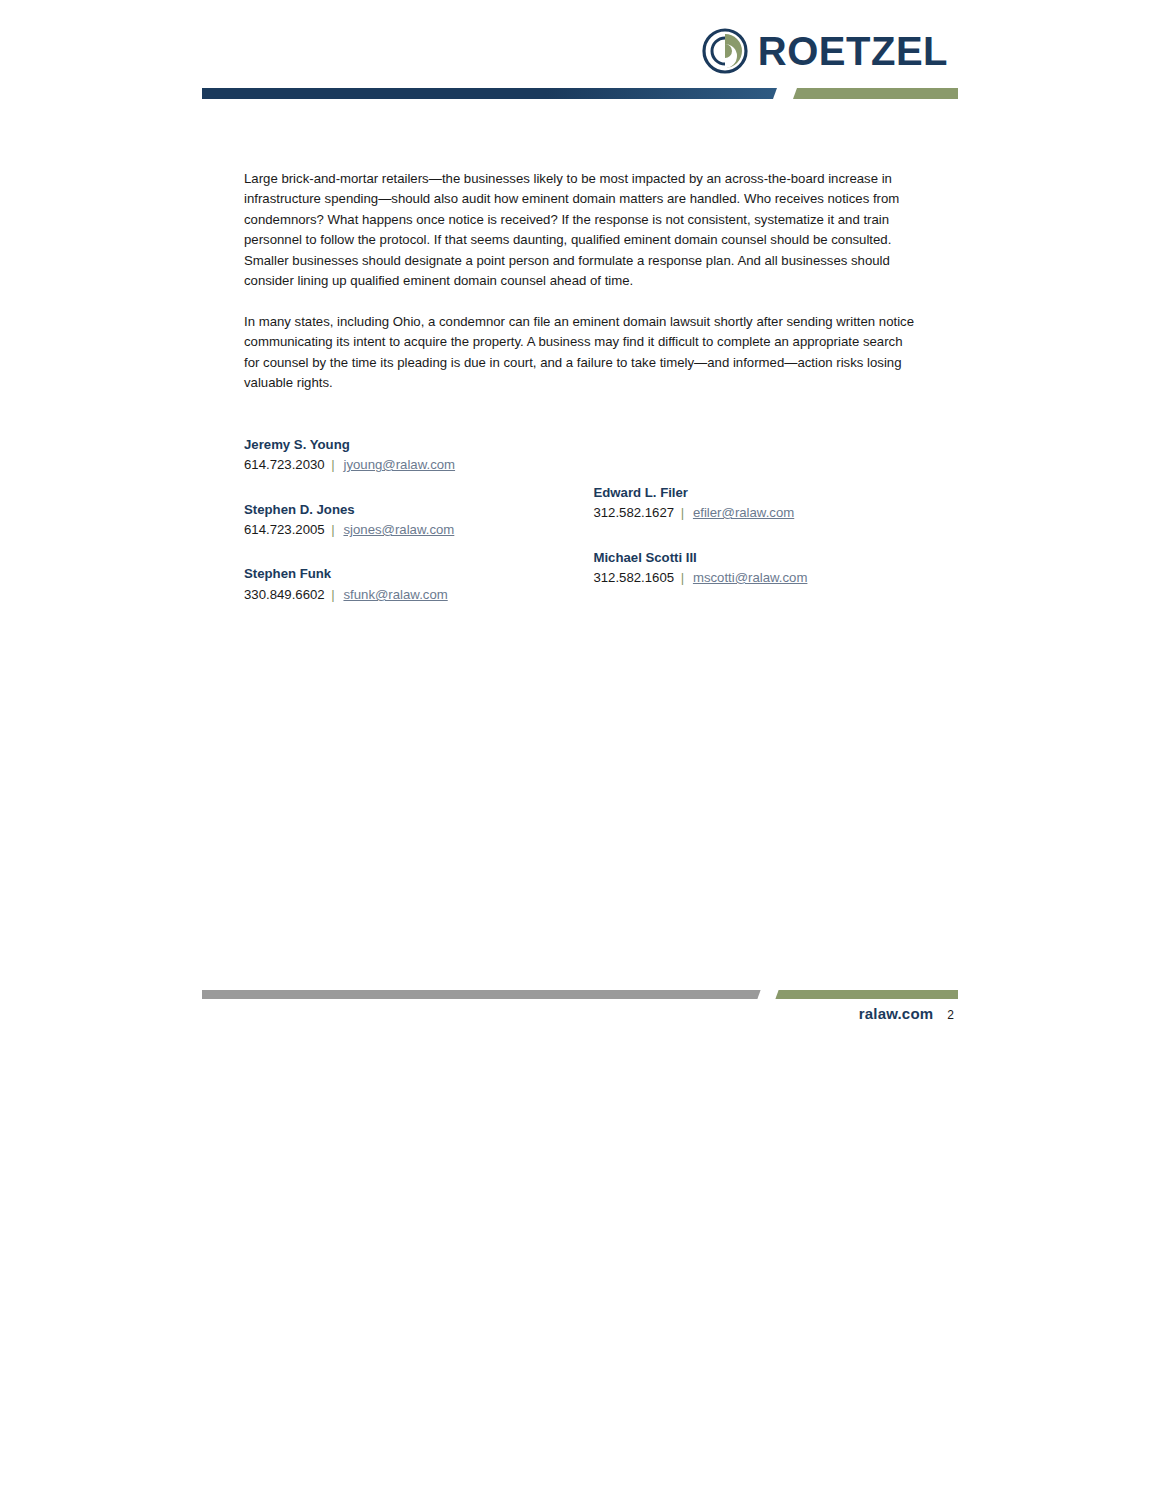ROETZEL
Large brick-and-mortar retailers—the businesses likely to be most impacted by an across-the-board increase in infrastructure spending—should also audit how eminent domain matters are handled. Who receives notices from condemnors? What happens once notice is received? If the response is not consistent, systematize it and train personnel to follow the protocol. If that seems daunting, qualified eminent domain counsel should be consulted. Smaller businesses should designate a point person and formulate a response plan. And all businesses should consider lining up qualified eminent domain counsel ahead of time.
In many states, including Ohio, a condemnor can file an eminent domain lawsuit shortly after sending written notice communicating its intent to acquire the property. A business may find it difficult to complete an appropriate search for counsel by the time its pleading is due in court, and a failure to take timely—and informed—action risks losing valuable rights.
Jeremy S. Young
614.723.2030 | jyoung@ralaw.com
Stephen D. Jones
614.723.2005 | sjones@ralaw.com
Stephen Funk
330.849.6602 | sfunk@ralaw.com
Edward L. Filer
312.582.1627 | efiler@ralaw.com
Michael Scotti III
312.582.1605 | mscotti@ralaw.com
ralaw.com 2